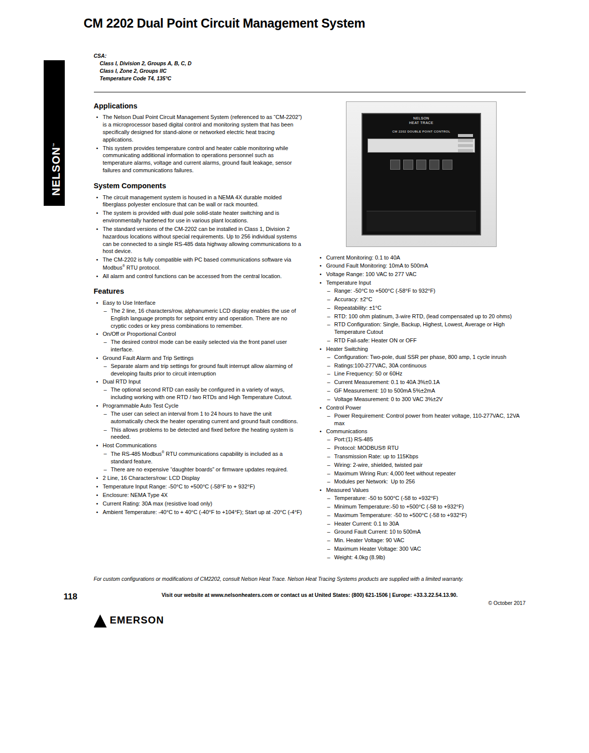CM 2202 Dual Point Circuit Management System
NELSON™
CSA: Class I, Division 2, Groups A, B, C, D Class I, Zone 2, Groups IIC Temperature Code T4, 135°C
Applications
The Nelson Dual Point Circuit Management System (referenced to as “CM-2202”) is a microprocessor based digital control and monitoring system that has been specifically designed for stand-alone or networked electric heat tracing applications.
This system provides temperature control and heater cable monitoring while communicating additional information to operations personnel such as temperature alarms, voltage and current alarms, ground fault leakage, sensor failures and communications failures.
System Components
The circuit management system is housed in a NEMA 4X durable molded fiberglass polyester enclosure that can be wall or rack mounted.
The system is provided with dual pole solid-state heater switching and is environmentally hardened for use in various plant locations.
The standard versions of the CM-2202 can be installed in Class 1, Division 2 hazardous locations without special requirements. Up to 256 individual systems can be connected to a single RS-485 data highway allowing communications to a host device.
The CM-2202 is fully compatible with PC based communications software via Modbus® RTU protocol.
All alarm and control functions can be accessed from the central location.
Features
Easy to Use Interface
The 2 line, 16 characters/row, alphanumeric LCD display enables the use of English language prompts for setpoint entry and operation. There are no cryptic codes or key press combinations to remember.
On/Off or Proportional Control
The desired control mode can be easily selected via the front panel user interface.
Ground Fault Alarm and Trip Settings
Separate alarm and trip settings for ground fault interrupt allow alarming of developing faults prior to circuit interruption
Dual RTD Input
The optional second RTD can easily be configured in a variety of ways, including working with one RTD / two RTDs and High Temperature Cutout.
Programmable Auto Test Cycle
The user can select an interval from 1 to 24 hours to have the unit automatically check the heater operating current and ground fault conditions.
This allows problems to be detected and fixed before the heating system is needed.
Host Communications
The RS-485 Modbus® RTU communications capability is included as a standard feature.
There are no expensive “daughter boards” or firmware updates required.
2 Line, 16 Characters/row: LCD Display
Temperature Input Range: -50°C to +500°C (-58°F to + 932°F)
Enclosure: NEMA Type 4X
Current Rating: 30A max (resistive load only)
Ambient Temperature: -40°C to + 40°C (-40°F to +104°F); Start up at -20°C (-4°F)
NELSON
HEAT TRACE
CM 2202 DOUBLE POINT CONTROL
Current Monitoring: 0.1 to 40A
Ground Fault Monitoring: 10mA to 500mA
Voltage Range: 100 VAC to 277 VAC
Temperature Input
Range: -50°C to +500°C (-58°F to 932°F)
Accuracy: ±2°C
Repeatability: ±1°C
RTD: 100 ohm platinum, 3-wire RTD, (lead compensated up to 20 ohms)
RTD Configuration: Single, Backup, Highest, Lowest, Average or High Temperature Cutout
RTD Fail-safe: Heater ON or OFF
Heater Switching
Configuration: Two-pole, dual SSR per phase, 800 amp, 1 cycle inrush
Ratings:100-277VAC, 30A continuous
Line Frequency: 50 or 60Hz
Current Measurement: 0.1 to 40A 3%±0.1A
GF Measurement: 10 to 500mA 5%±2mA
Voltage Measurement: 0 to 300 VAC 3%±2V
Control Power
Power Requirement: Control power from heater voltage, 110-277VAC, 12VA max
Communications
Port:(1) RS-485
Protocol: MODBUS® RTU
Transmission Rate: up to 115Kbps
Wiring: 2-wire, shielded, twisted pair
Maximum Wiring Run: 4,000 feet without repeater
Modules per Network: Up to 256
Measured Values
Temperature: -50 to 500°C (-58 to +932°F)
Minimum Temperature:-50 to +500°C (-58 to +932°F)
Maximum Temperature: -50 to +500°C (-58 to +932°F)
Heater Current: 0.1 to 30A
Ground Fault Current: 10 to 500mA
Min. Heater Voltage: 90 VAC
Maximum Heater Voltage: 300 VAC
Weight: 4.0kg (8.9lb)
For custom configurations or modifications of CM2202, consult Nelson Heat Trace. Nelson Heat Tracing Systems products are supplied with a limited warranty.
118
Visit our website at www.nelsonheaters.com or contact us at United States: (800) 621-1506 | Europe: +33.3.22.54.13.90. © October 2017
EMERSON